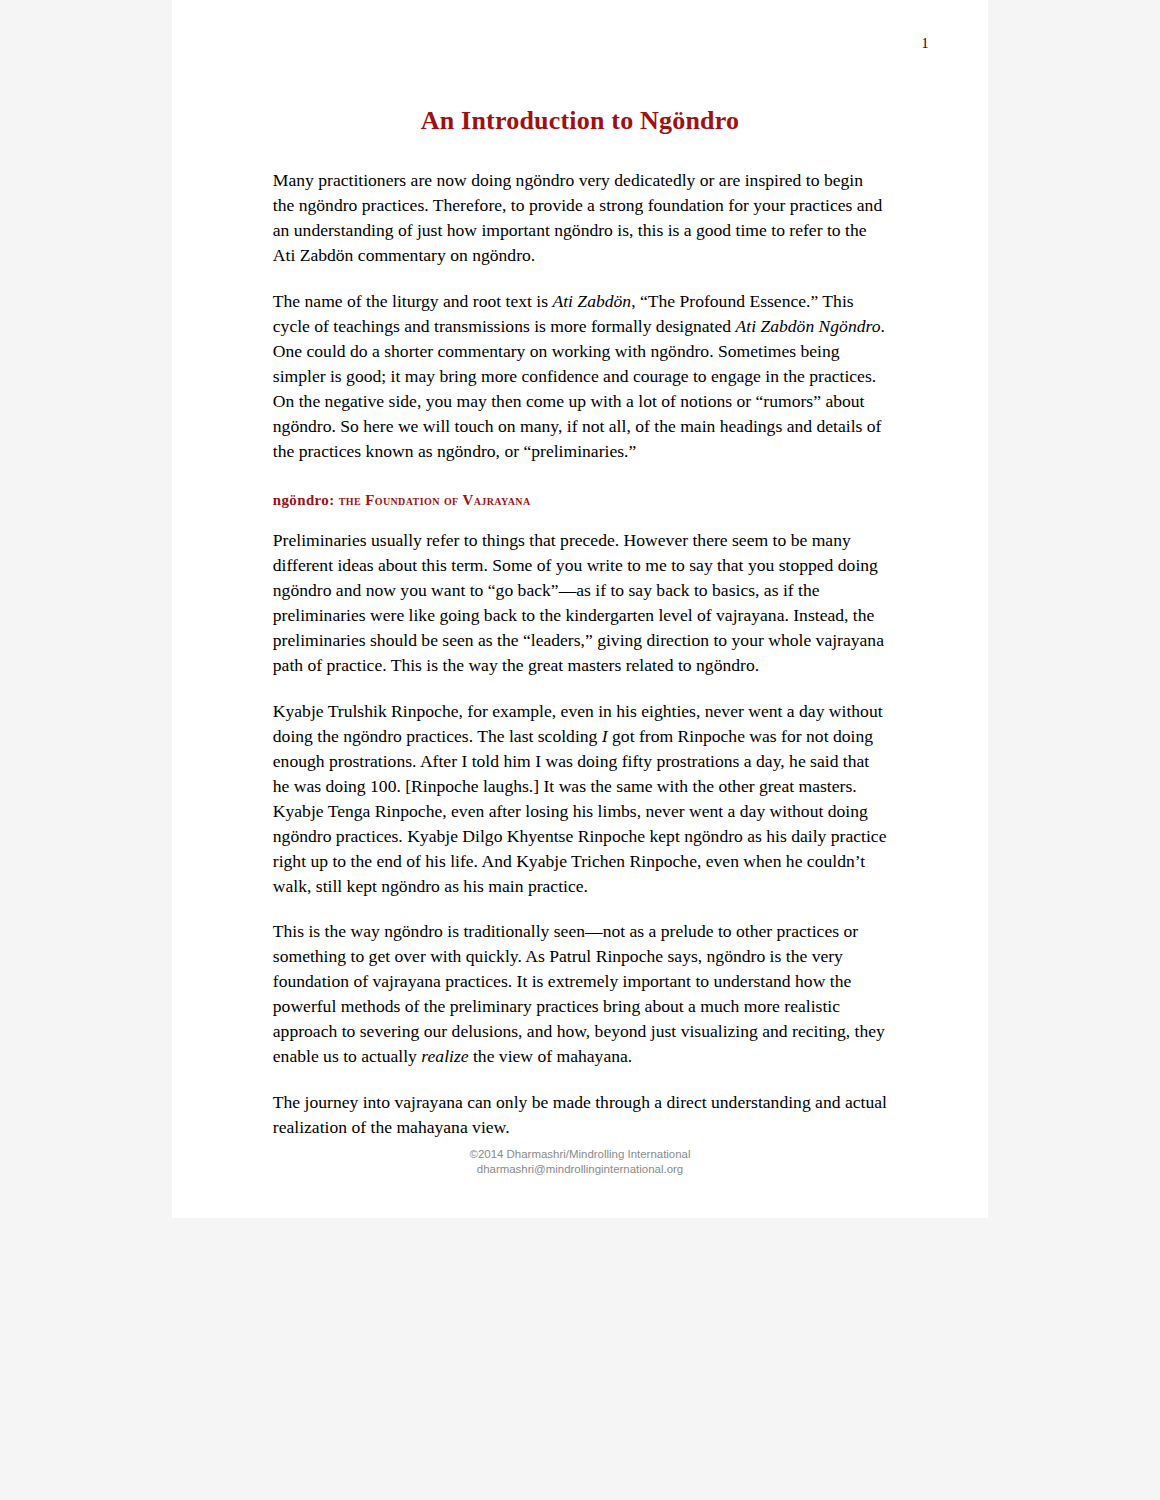1
An Introduction to Ngöndro
Many practitioners are now doing ngöndro very dedicatedly or are inspired to begin the ngöndro practices. Therefore, to provide a strong foundation for your practices and an understanding of just how important ngöndro is, this is a good time to refer to the Ati Zabdön commentary on ngöndro.
The name of the liturgy and root text is Ati Zabdön, “The Profound Essence.” This cycle of teachings and transmissions is more formally designated Ati Zabdön Ngöndro. One could do a shorter commentary on working with ngöndro. Sometimes being simpler is good; it may bring more confidence and courage to engage in the practices. On the negative side, you may then come up with a lot of notions or “rumors” about ngöndro. So here we will touch on many, if not all, of the main headings and details of the practices known as ngöndro, or “preliminaries.”
ngöndro: the Foundation of Vajrayana
Preliminaries usually refer to things that precede. However there seem to be many different ideas about this term. Some of you write to me to say that you stopped doing ngöndro and now you want to “go back”—as if to say back to basics, as if the preliminaries were like going back to the kindergarten level of vajrayana. Instead, the preliminaries should be seen as the “leaders,” giving direction to your whole vajrayana path of practice. This is the way the great masters related to ngöndro.
Kyabje Trulshik Rinpoche, for example, even in his eighties, never went a day without doing the ngöndro practices. The last scolding I got from Rinpoche was for not doing enough prostrations. After I told him I was doing fifty prostrations a day, he said that he was doing 100. [Rinpoche laughs.] It was the same with the other great masters. Kyabje Tenga Rinpoche, even after losing his limbs, never went a day without doing ngöndro practices. Kyabje Dilgo Khyentse Rinpoche kept ngöndro as his daily practice right up to the end of his life. And Kyabje Trichen Rinpoche, even when he couldn’t walk, still kept ngöndro as his main practice.
This is the way ngöndro is traditionally seen—not as a prelude to other practices or something to get over with quickly. As Patrul Rinpoche says, ngöndro is the very foundation of vajrayana practices. It is extremely important to understand how the powerful methods of the preliminary practices bring about a much more realistic approach to severing our delusions, and how, beyond just visualizing and reciting, they enable us to actually realize the view of mahayana.
The journey into vajrayana can only be made through a direct understanding and actual realization of the mahayana view.
©2014 Dharmashri/Mindrolling International
dharmashri@mindrollinginternational.org